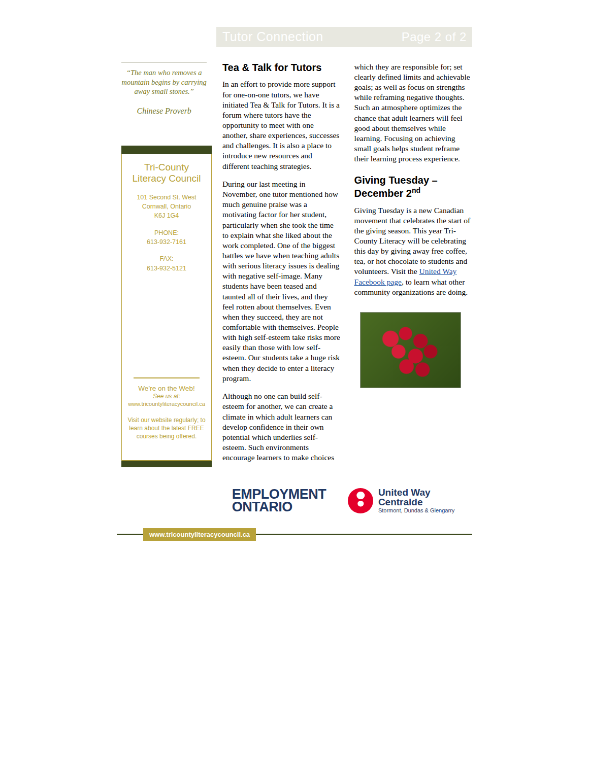Tutor Connection
Page 2 of 2
“The man who removes a mountain begins by carrying away small stones.”
Chinese Proverb
Tri-County
Literacy Council
101 Second St. West
Cornwall, Ontario
K6J 1G4
PHONE:
613-932-7161
FAX:
613-932-5121
We’re on the Web!
See us at:
www.tricountyliteracycouncil.ca
Visit our website regularly; to learn about the latest FREE courses being offered.
Tea & Talk for Tutors
In an effort to provide more support for one-on-one tutors, we have initiated Tea & Talk for Tutors. It is a forum where tutors have the opportunity to meet with one another, share experiences, successes and challenges. It is also a place to introduce new resources and different teaching strategies.
During our last meeting in November, one tutor mentioned how much genuine praise was a motivating factor for her student, particularly when she took the time to explain what she liked about the work completed. One of the biggest battles we have when teaching adults with serious literacy issues is dealing with negative self-image. Many students have been teased and taunted all of their lives, and they feel rotten about themselves. Even when they succeed, they are not comfortable with themselves. People with high self-esteem take risks more easily than those with low self-esteem. Our students take a huge risk when they decide to enter a literacy program.
Although no one can build self-esteem for another, we can create a climate in which adult learners can develop confidence in their own potential which underlies self-esteem. Such environments encourage learners to make choices
which they are responsible for; set clearly defined limits and achievable goals; as well as focus on strengths while reframing negative thoughts. Such an atmosphere optimizes the chance that adult learners will feel good about themselves while learning. Focusing on achieving small goals helps student reframe their learning process experience.
Giving Tuesday – December 2nd
Giving Tuesday is a new Canadian movement that celebrates the start of the giving season. This year Tri-County Literacy will be celebrating this day by giving away free coffee, tea, or hot chocolate to students and volunteers. Visit the United Way Facebook page, to learn what other community organizations are doing.
EMPLOYMENT ONTARIO
United Way Centraide Stormont, Dundas & Glengarry
www.tricountyliteracycouncil.ca